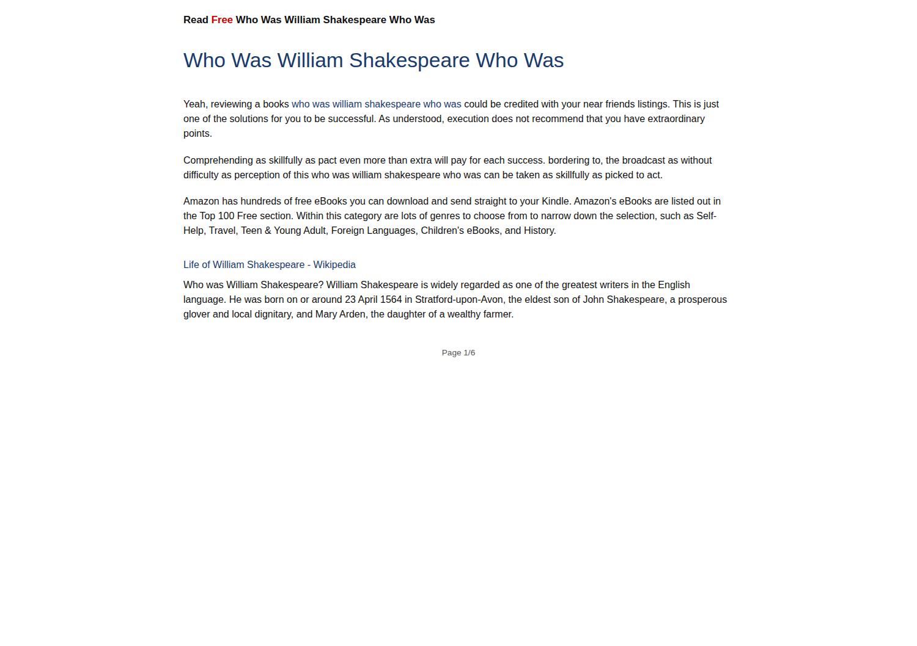Read Free Who Was William Shakespeare Who Was
Who Was William Shakespeare Who Was
Yeah, reviewing a books who was william shakespeare who was could be credited with your near friends listings. This is just one of the solutions for you to be successful. As understood, execution does not recommend that you have extraordinary points.
Comprehending as skillfully as pact even more than extra will pay for each success. bordering to, the broadcast as without difficulty as perception of this who was william shakespeare who was can be taken as skillfully as picked to act.
Amazon has hundreds of free eBooks you can download and send straight to your Kindle. Amazon's eBooks are listed out in the Top 100 Free section. Within this category are lots of genres to choose from to narrow down the selection, such as Self-Help, Travel, Teen & Young Adult, Foreign Languages, Children's eBooks, and History.
Life of William Shakespeare - Wikipedia
Who was William Shakespeare? William Shakespeare is widely regarded as one of the greatest writers in the English language. He was born on or around 23 April 1564 in Stratford-upon-Avon, the eldest son of John Shakespeare, a prosperous glover and local dignitary, and Mary Arden, the daughter of a wealthy farmer.
Page 1/6